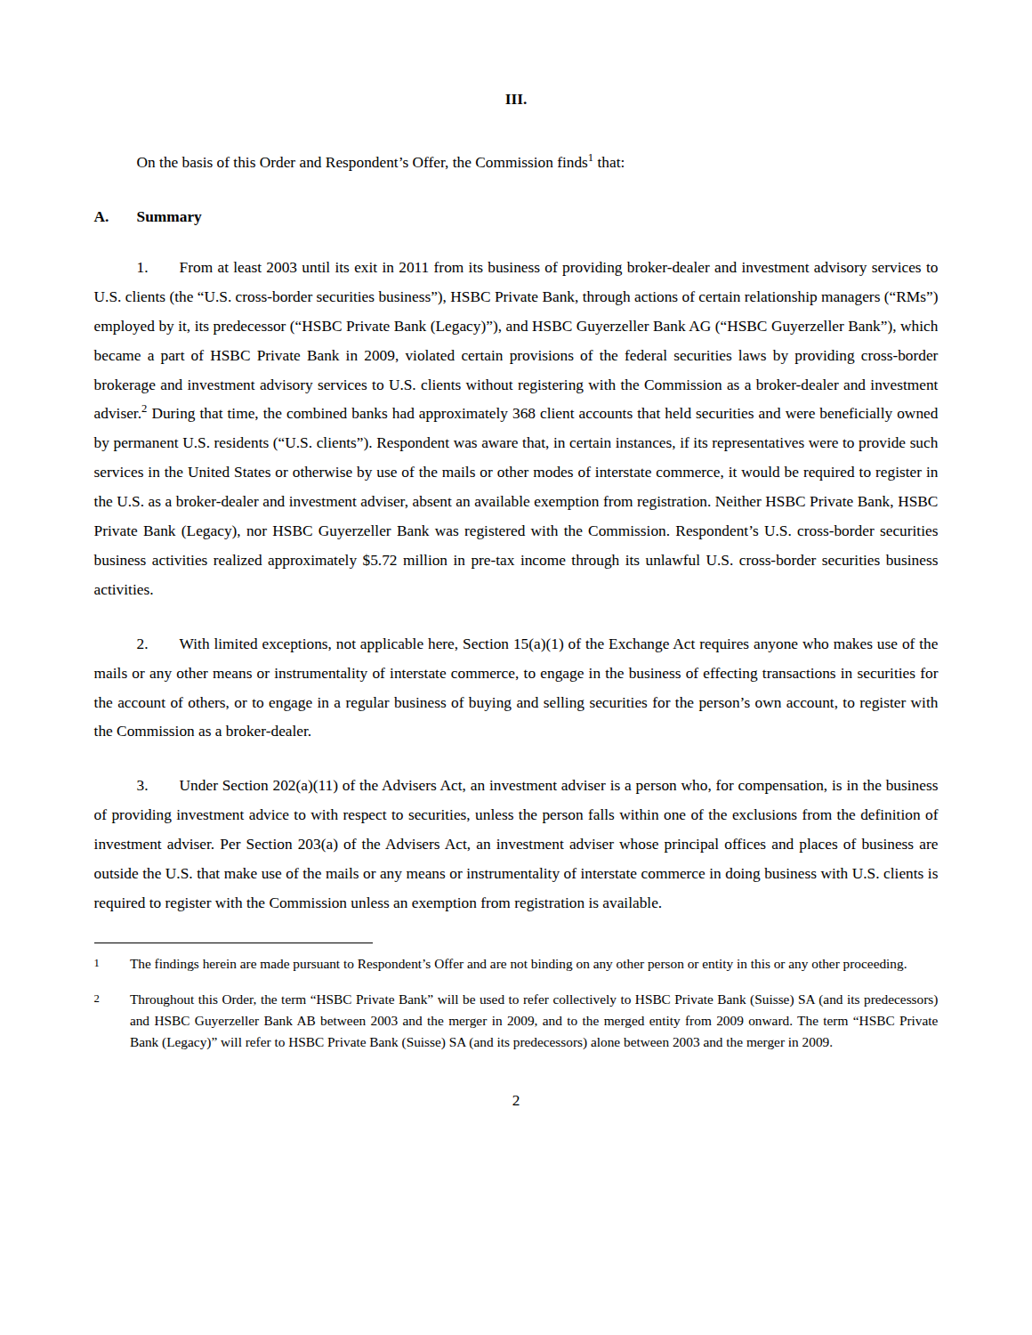III.
On the basis of this Order and Respondent’s Offer, the Commission finds1 that:
A. Summary
1. From at least 2003 until its exit in 2011 from its business of providing broker-dealer and investment advisory services to U.S. clients (the “U.S. cross-border securities business”), HSBC Private Bank, through actions of certain relationship managers (“RMs”) employed by it, its predecessor (“HSBC Private Bank (Legacy)”), and HSBC Guyerzeller Bank AG (“HSBC Guyerzeller Bank”), which became a part of HSBC Private Bank in 2009, violated certain provisions of the federal securities laws by providing cross-border brokerage and investment advisory services to U.S. clients without registering with the Commission as a broker-dealer and investment adviser.2 During that time, the combined banks had approximately 368 client accounts that held securities and were beneficially owned by permanent U.S. residents (“U.S. clients”). Respondent was aware that, in certain instances, if its representatives were to provide such services in the United States or otherwise by use of the mails or other modes of interstate commerce, it would be required to register in the U.S. as a broker-dealer and investment adviser, absent an available exemption from registration. Neither HSBC Private Bank, HSBC Private Bank (Legacy), nor HSBC Guyerzeller Bank was registered with the Commission. Respondent’s U.S. cross-border securities business activities realized approximately $5.72 million in pre-tax income through its unlawful U.S. cross-border securities business activities.
2. With limited exceptions, not applicable here, Section 15(a)(1) of the Exchange Act requires anyone who makes use of the mails or any other means or instrumentality of interstate commerce, to engage in the business of effecting transactions in securities for the account of others, or to engage in a regular business of buying and selling securities for the person’s own account, to register with the Commission as a broker-dealer.
3. Under Section 202(a)(11) of the Advisers Act, an investment adviser is a person who, for compensation, is in the business of providing investment advice to with respect to securities, unless the person falls within one of the exclusions from the definition of investment adviser. Per Section 203(a) of the Advisers Act, an investment adviser whose principal offices and places of business are outside the U.S. that make use of the mails or any means or instrumentality of interstate commerce in doing business with U.S. clients is required to register with the Commission unless an exemption from registration is available.
1
The findings herein are made pursuant to Respondent’s Offer and are not binding on any other person or entity in this or any other proceeding.
2
Throughout this Order, the term “HSBC Private Bank” will be used to refer collectively to HSBC Private Bank (Suisse) SA (and its predecessors) and HSBC Guyerzeller Bank AB between 2003 and the merger in 2009, and to the merged entity from 2009 onward. The term “HSBC Private Bank (Legacy)” will refer to HSBC Private Bank (Suisse) SA (and its predecessors) alone between 2003 and the merger in 2009.
2